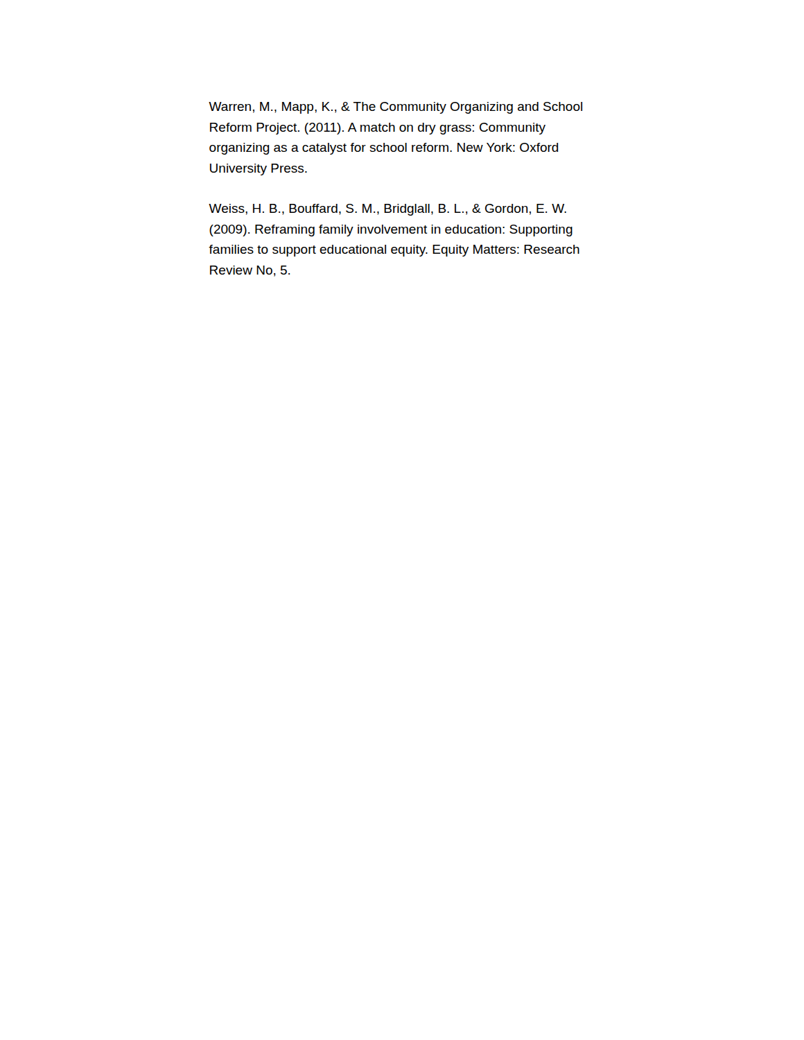Warren, M., Mapp, K., & The Community Organizing and School Reform Project. (2011). A match on dry grass: Community organizing as a catalyst for school reform. New York: Oxford University Press.
Weiss, H. B., Bouffard, S. M., Bridglall, B. L., & Gordon, E. W. (2009). Reframing family involvement in education: Supporting families to support educational equity. Equity Matters: Research Review No, 5.